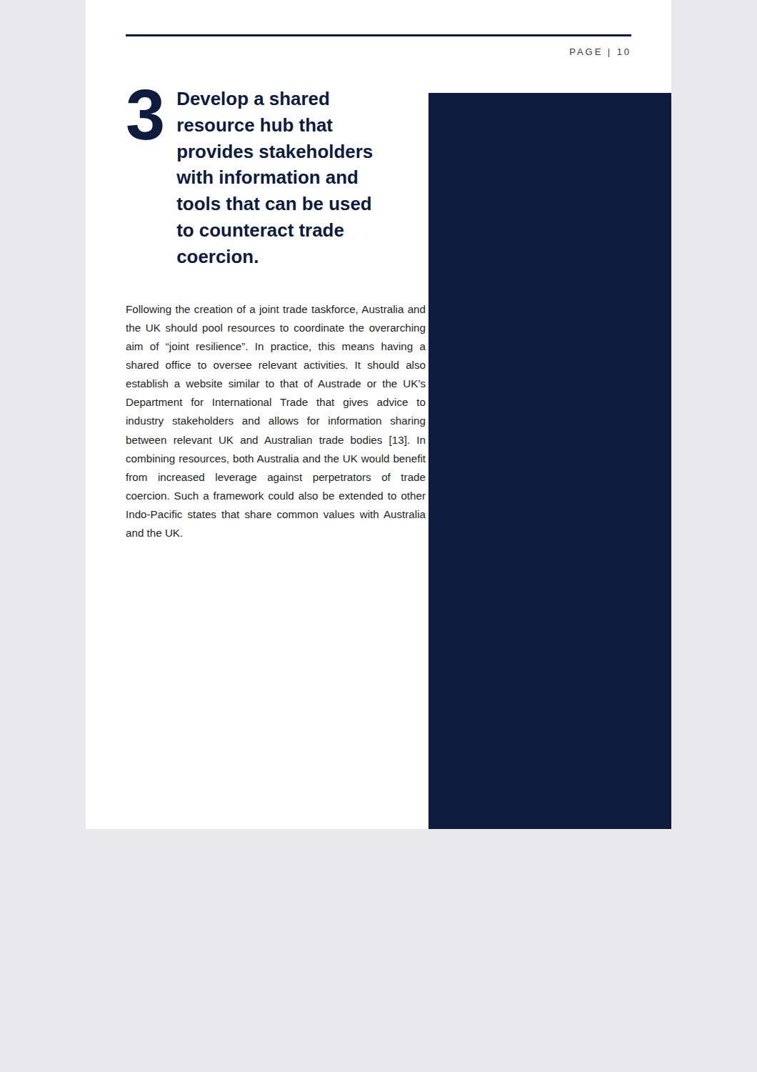PAGE | 10
3
Develop a shared resource hub that provides stakeholders with information and tools that can be used to counteract trade coercion.
Following the creation of a joint trade taskforce, Australia and the UK should pool resources to coordinate the overarching aim of “joint resilience”. In practice, this means having a shared office to oversee relevant activities. It should also establish a website similar to that of Austrade or the UK’s Department for International Trade that gives advice to industry stakeholders and allows for information sharing between relevant UK and Australian trade bodies [13]. In combining resources, both Australia and the UK would benefit from increased leverage against perpetrators of trade coercion. Such a framework could also be extended to other Indo-Pacific states that share common values with Australia and the UK.